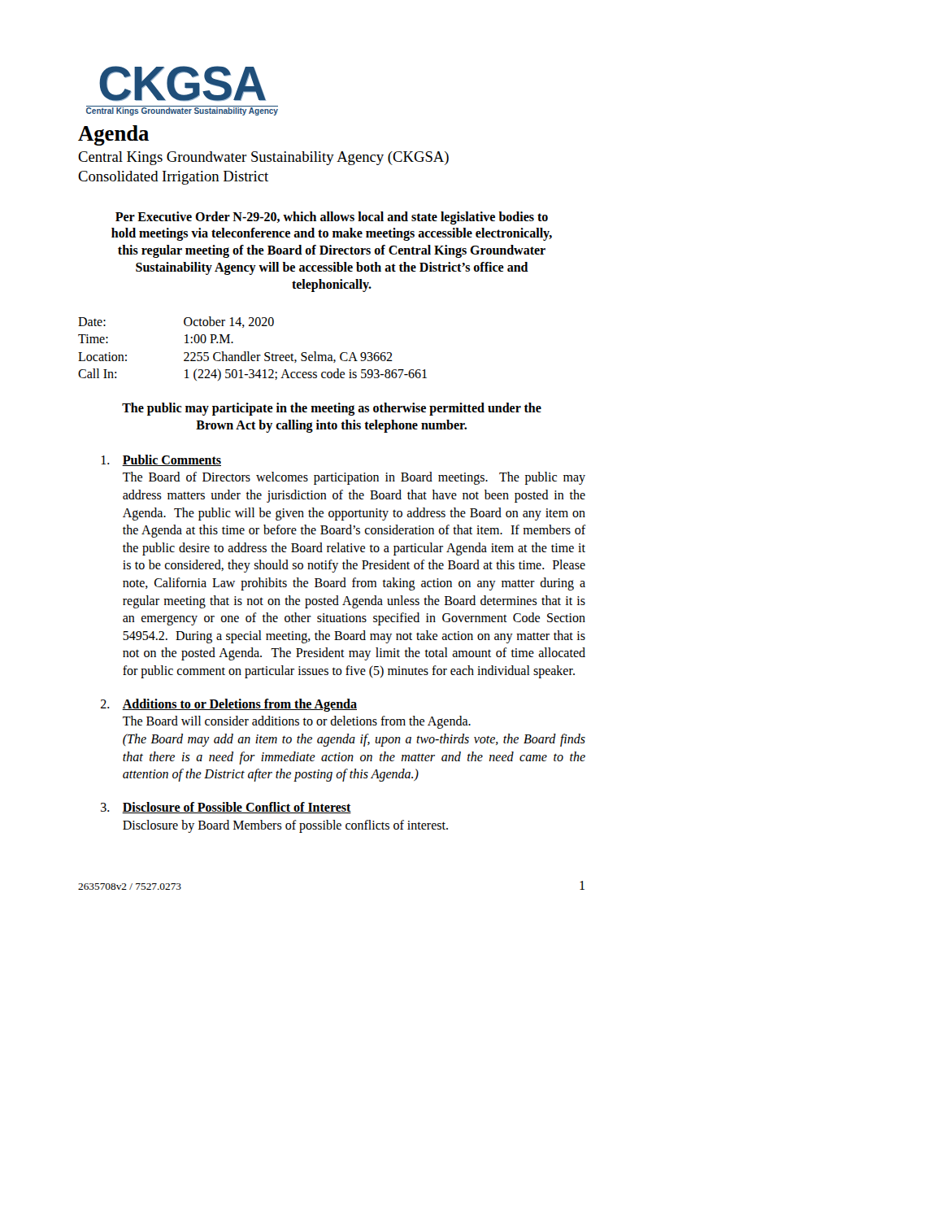CKGSA
Central Kings Groundwater Sustainability Agency
Agenda
Central Kings Groundwater Sustainability Agency (CKGSA)
Consolidated Irrigation District
Per Executive Order N-29-20, which allows local and state legislative bodies to hold meetings via teleconference and to make meetings accessible electronically, this regular meeting of the Board of Directors of Central Kings Groundwater Sustainability Agency will be accessible both at the District’s office and telephonically.
| Date: | October 14, 2020 |
| Time: | 1:00 P.M. |
| Location: | 2255 Chandler Street, Selma, CA 93662 |
| Call In: | 1 (224) 501-3412; Access code is 593-867-661 |
The public may participate in the meeting as otherwise permitted under the Brown Act by calling into this telephone number.
Public Comments
The Board of Directors welcomes participation in Board meetings. The public may address matters under the jurisdiction of the Board that have not been posted in the Agenda. The public will be given the opportunity to address the Board on any item on the Agenda at this time or before the Board’s consideration of that item. If members of the public desire to address the Board relative to a particular Agenda item at the time it is to be considered, they should so notify the President of the Board at this time. Please note, California Law prohibits the Board from taking action on any matter during a regular meeting that is not on the posted Agenda unless the Board determines that it is an emergency or one of the other situations specified in Government Code Section 54954.2. During a special meeting, the Board may not take action on any matter that is not on the posted Agenda. The President may limit the total amount of time allocated for public comment on particular issues to five (5) minutes for each individual speaker.
Additions to or Deletions from the Agenda
The Board will consider additions to or deletions from the Agenda.
(The Board may add an item to the agenda if, upon a two-thirds vote, the Board finds that there is a need for immediate action on the matter and the need came to the attention of the District after the posting of this Agenda.)
Disclosure of Possible Conflict of Interest
Disclosure by Board Members of possible conflicts of interest.
2635708v2 / 7527.0273 1